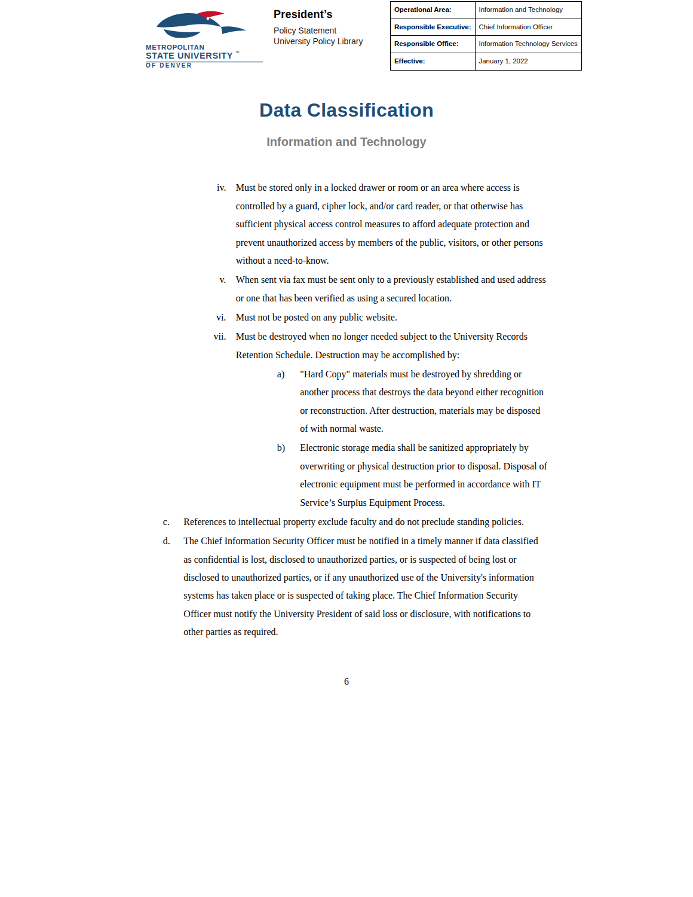METROPOLITAN STATE UNIVERSITY ™ OF DENVER
President’s
Policy Statement
University Policy Library
| Operational Area: | Information and Technology |
| Responsible Executive: | Chief Information Officer |
| Responsible Office: | Information Technology Services |
| Effective: | January 1, 2022 |
Data Classification
Information and Technology
iv. Must be stored only in a locked drawer or room or an area where access is controlled by a guard, cipher lock, and/or card reader, or that otherwise has sufficient physical access control measures to afford adequate protection and prevent unauthorized access by members of the public, visitors, or other persons without a need-to-know.
v. When sent via fax must be sent only to a previously established and used address or one that has been verified as using a secured location.
vi. Must not be posted on any public website.
vii. Must be destroyed when no longer needed subject to the University Records Retention Schedule. Destruction may be accomplished by:
a) "Hard Copy" materials must be destroyed by shredding or another process that destroys the data beyond either recognition or reconstruction. After destruction, materials may be disposed of with normal waste.
b) Electronic storage media shall be sanitized appropriately by overwriting or physical destruction prior to disposal. Disposal of electronic equipment must be performed in accordance with IT Service’s Surplus Equipment Process.
c. References to intellectual property exclude faculty and do not preclude standing policies.
d. The Chief Information Security Officer must be notified in a timely manner if data classified as confidential is lost, disclosed to unauthorized parties, or is suspected of being lost or disclosed to unauthorized parties, or if any unauthorized use of the University's information systems has taken place or is suspected of taking place. The Chief Information Security Officer must notify the University President of said loss or disclosure, with notifications to other parties as required.
6